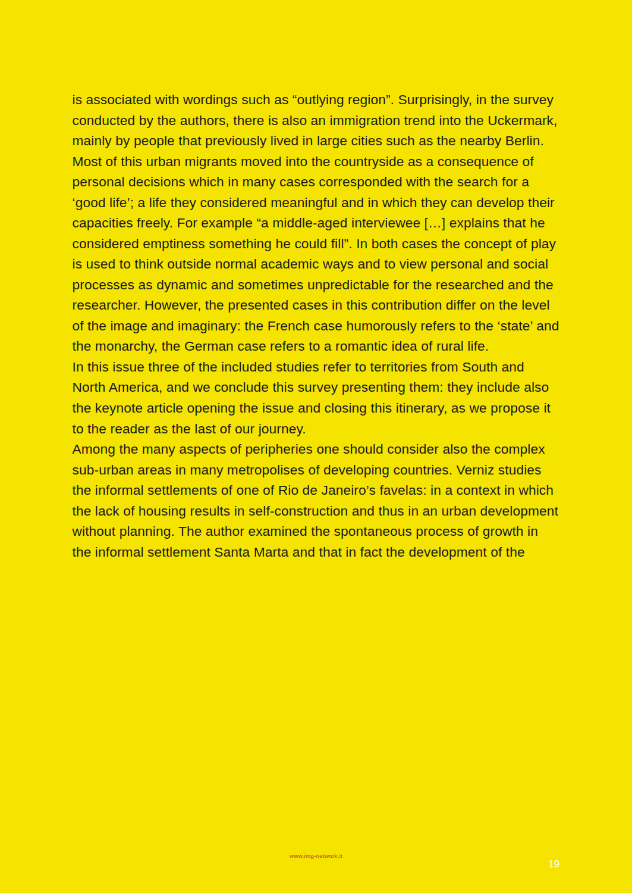is associated with wordings such as “outlying region”. Surprisingly, in the survey conducted by the authors, there is also an immigration trend into the Uckermark, mainly by people that previously lived in large cities such as the nearby Berlin. Most of this urban migrants moved into the countryside as a consequence of personal decisions which in many cases corresponded with the search for a ‘good life’; a life they considered meaningful and in which they can develop their capacities freely. For example “a middle-aged interviewee […] explains that he considered emptiness something he could fill”. In both cases the concept of play is used to think outside normal academic ways and to view personal and social processes as dynamic and sometimes unpredictable for the researched and the researcher. However, the presented cases in this contribution differ on the level of the image and imaginary: the French case humorously refers to the ‘state’ and the monarchy, the German case refers to a romantic idea of rural life.
In this issue three of the included studies refer to territories from South and North America, and we conclude this survey presenting them: they include also the keynote article opening the issue and closing this itinerary, as we propose it to the reader as the last of our journey.
Among the many aspects of peripheries one should consider also the complex sub-urban areas in many metropolises of developing countries. Verniz studies the informal settlements of one of Rio de Janeiro’s favelas: in a context in which the lack of housing results in self-construction and thus in an urban development without planning. The author examined the spontaneous process of growth in the informal settlement Santa Marta and that in fact the development of the
www.img-network.it 19